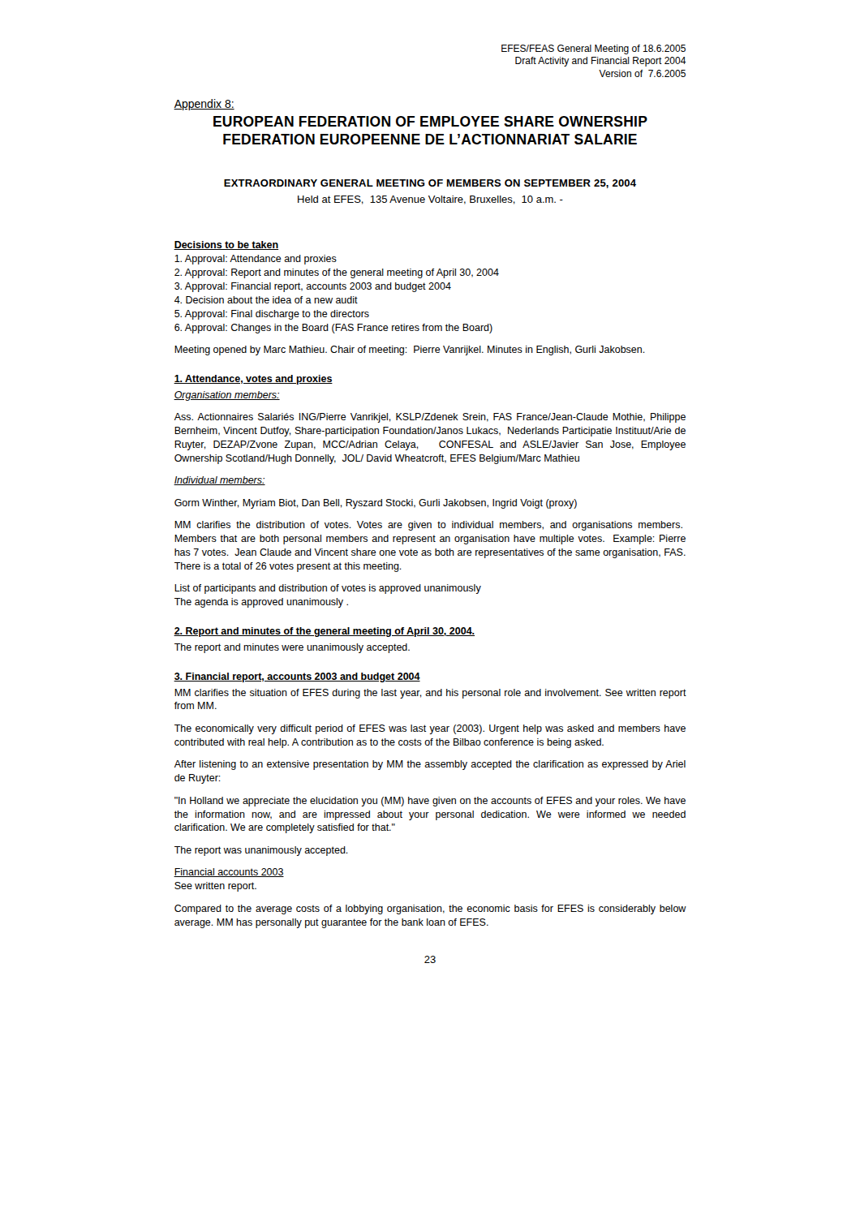EFES/FEAS General Meeting of 18.6.2005
Draft Activity and Financial Report 2004
Version of 7.6.2005
Appendix 8:
EUROPEAN FEDERATION OF EMPLOYEE SHARE OWNERSHIP
FEDERATION EUROPEENNE DE L’ACTIONNARIAT SALARIE
EXTRAORDINARY GENERAL MEETING OF MEMBERS ON SEPTEMBER 25, 2004
Held at EFES, 135 Avenue Voltaire, Bruxelles, 10 a.m. -
Decisions to be taken
1. Approval: Attendance and proxies
2. Approval: Report and minutes of the general meeting of April 30, 2004
3. Approval: Financial report, accounts 2003 and budget 2004
4. Decision about the idea of a new audit
5. Approval: Final discharge to the directors
6. Approval: Changes in the Board (FAS France retires from the Board)
Meeting opened by Marc Mathieu. Chair of meeting: Pierre Vanrijkel. Minutes in English, Gurli Jakobsen.
1. Attendance, votes and proxies
Organisation members:
Ass. Actionnaires Salariés ING/Pierre Vanrikjel, KSLP/Zdenek Srein, FAS France/Jean-Claude Mothie, Philippe Bernheim, Vincent Dutfoy, Share-participation Foundation/Janos Lukacs, Nederlands Participatie Instituut/Arie de Ruyter, DEZAP/Zvone Zupan, MCC/Adrian Celaya, CONFESAL and ASLE/Javier San Jose, Employee Ownership Scotland/Hugh Donnelly, JOL/ David Wheatcroft, EFES Belgium/Marc Mathieu
Individual members:
Gorm Winther, Myriam Biot, Dan Bell, Ryszard Stocki, Gurli Jakobsen, Ingrid Voigt (proxy)
MM clarifies the distribution of votes. Votes are given to individual members, and organisations members. Members that are both personal members and represent an organisation have multiple votes. Example: Pierre has 7 votes. Jean Claude and Vincent share one vote as both are representatives of the same organisation, FAS. There is a total of 26 votes present at this meeting.
List of participants and distribution of votes is approved unanimously
The agenda is approved unanimously .
2. Report and minutes of the general meeting of April 30, 2004.
The report and minutes were unanimously accepted.
3. Financial report, accounts 2003 and budget 2004
MM clarifies the situation of EFES during the last year, and his personal role and involvement. See written report from MM.
The economically very difficult period of EFES was last year (2003). Urgent help was asked and members have contributed with real help. A contribution as to the costs of the Bilbao conference is being asked.
After listening to an extensive presentation by MM the assembly accepted the clarification as expressed by Ariel de Ruyter:
"In Holland we appreciate the elucidation you (MM) have given on the accounts of EFES and your roles. We have the information now, and are impressed about your personal dedication. We were informed we needed clarification. We are completely satisfied for that."
The report was unanimously accepted.
Financial accounts 2003
See written report.
Compared to the average costs of a lobbying organisation, the economic basis for EFES is considerably below average. MM has personally put guarantee for the bank loan of EFES.
23